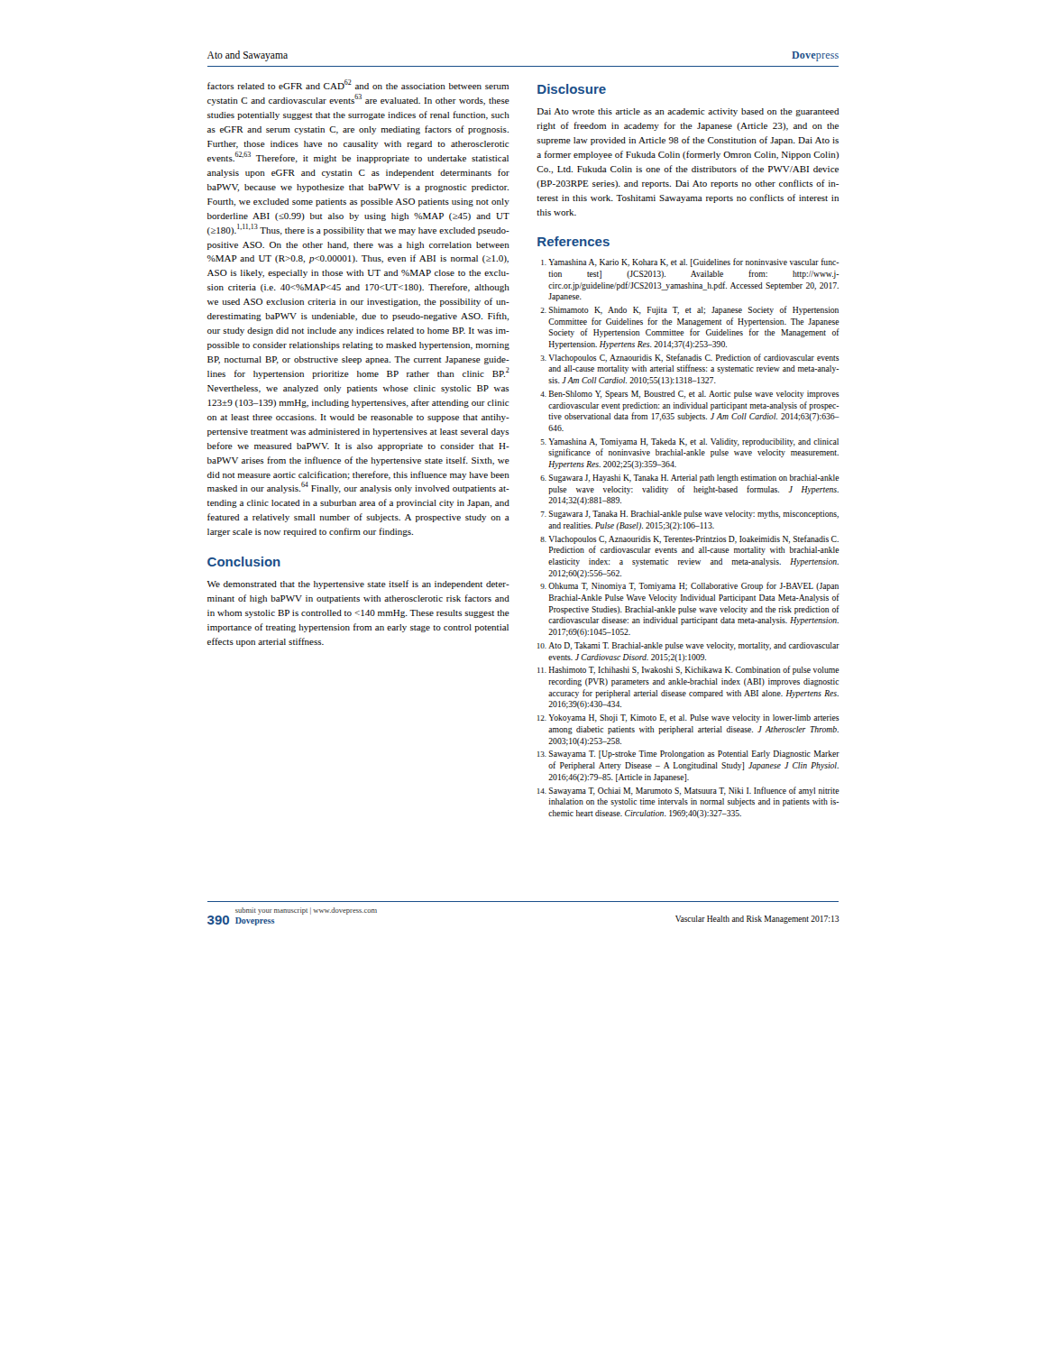Ato and Sawayama
Dove press
factors related to eGFR and CAD62 and on the association between serum cystatin C and cardiovascular events63 are evaluated. In other words, these studies potentially suggest that the surrogate indices of renal function, such as eGFR and serum cystatin C, are only mediating factors of prognosis. Further, those indices have no causality with regard to atherosclerotic events.62,63 Therefore, it might be inappropriate to undertake statistical analysis upon eGFR and cystatin C as independent determinants for baPWV, because we hypothesize that baPWV is a prognostic predictor. Fourth, we excluded some patients as possible ASO patients using not only borderline ABI (≤0.99) but also by using high %MAP (≥45) and UT (≥180).1,11,13 Thus, there is a possibility that we may have excluded pseudo-positive ASO. On the other hand, there was a high correlation between %MAP and UT (R>0.8, p<0.00001). Thus, even if ABI is normal (≥1.0), ASO is likely, especially in those with UT and %MAP close to the exclusion criteria (i.e. 40<%MAP<45 and 170<UT<180). Therefore, although we used ASO exclusion criteria in our investigation, the possibility of underestimating baPWV is undeniable, due to pseudo-negative ASO. Fifth, our study design did not include any indices related to home BP. It was impossible to consider relationships relating to masked hypertension, morning BP, nocturnal BP, or obstructive sleep apnea. The current Japanese guidelines for hypertension prioritize home BP rather than clinic BP.2 Nevertheless, we analyzed only patients whose clinic systolic BP was 123±9 (103–139) mmHg, including hypertensives, after attending our clinic on at least three occasions. It would be reasonable to suppose that antihypertensive treatment was administered in hypertensives at least several days before we measured baPWV. It is also appropriate to consider that H-baPWV arises from the influence of the hypertensive state itself. Sixth, we did not measure aortic calcification; therefore, this influence may have been masked in our analysis.64 Finally, our analysis only involved outpatients attending a clinic located in a suburban area of a provincial city in Japan, and featured a relatively small number of subjects. A prospective study on a larger scale is now required to confirm our findings.
Conclusion
We demonstrated that the hypertensive state itself is an independent determinant of high baPWV in outpatients with atherosclerotic risk factors and in whom systolic BP is controlled to <140 mmHg. These results suggest the importance of treating hypertension from an early stage to control potential effects upon arterial stiffness.
Disclosure
Dai Ato wrote this article as an academic activity based on the guaranteed right of freedom in academy for the Japanese (Article 23), and on the supreme law provided in Article 98 of the Constitution of Japan. Dai Ato is a former employee of Fukuda Colin (formerly Omron Colin, Nippon Colin) Co., Ltd. Fukuda Colin is one of the distributors of the PWV/ABI device (BP-203RPE series). and reports. Dai Ato reports no other conflicts of interest in this work. Toshitami Sawayama reports no conflicts of interest in this work.
References
Yamashina A, Kario K, Kohara K, et al. [Guidelines for noninvasive vascular function test] (JCS2013). Available from: http://www.j-circ.or.jp/guideline/pdf/JCS2013_yamashina_h.pdf. Accessed September 20, 2017. Japanese.
Shimamoto K, Ando K, Fujita T, et al; Japanese Society of Hypertension Committee for Guidelines for the Management of Hypertension. The Japanese Society of Hypertension Committee for Guidelines for the Management of Hypertension. Hypertens Res. 2014;37(4):253–390.
Vlachopoulos C, Aznaouridis K, Stefanadis C. Prediction of cardiovascular events and all-cause mortality with arterial stiffness: a systematic review and meta-analysis. J Am Coll Cardiol. 2010;55(13):1318–1327.
Ben-Shlomo Y, Spears M, Boustred C, et al. Aortic pulse wave velocity improves cardiovascular event prediction: an individual participant meta-analysis of prospective observational data from 17,635 subjects. J Am Coll Cardiol. 2014;63(7):636–646.
Yamashina A, Tomiyama H, Takeda K, et al. Validity, reproducibility, and clinical significance of noninvasive brachial-ankle pulse wave velocity measurement. Hypertens Res. 2002;25(3):359–364.
Sugawara J, Hayashi K, Tanaka H. Arterial path length estimation on brachial-ankle pulse wave velocity: validity of height-based formulas. J Hypertens. 2014;32(4):881–889.
Sugawara J, Tanaka H. Brachial-ankle pulse wave velocity: myths, misconceptions, and realities. Pulse (Basel). 2015;3(2):106–113.
Vlachopoulos C, Aznaouridis K, Terentes-Printzios D, Ioakeimidis N, Stefanadis C. Prediction of cardiovascular events and all-cause mortality with brachial-ankle elasticity index: a systematic review and meta-analysis. Hypertension. 2012;60(2):556–562.
Ohkuma T, Ninomiya T, Tomiyama H; Collaborative Group for J-BAVEL (Japan Brachial-Ankle Pulse Wave Velocity Individual Participant Data Meta-Analysis of Prospective Studies). Brachial-ankle pulse wave velocity and the risk prediction of cardiovascular disease: an individual participant data meta-analysis. Hypertension. 2017;69(6):1045–1052.
Ato D, Takami T. Brachial-ankle pulse wave velocity, mortality, and cardiovascular events. J Cardiovasc Disord. 2015;2(1):1009.
Hashimoto T, Ichihashi S, Iwakoshi S, Kichikawa K. Combination of pulse volume recording (PVR) parameters and ankle-brachial index (ABI) improves diagnostic accuracy for peripheral arterial disease compared with ABI alone. Hypertens Res. 2016;39(6):430–434.
Yokoyama H, Shoji T, Kimoto E, et al. Pulse wave velocity in lower-limb arteries among diabetic patients with peripheral arterial disease. J Atheroscler Thromb. 2003;10(4):253–258.
Sawayama T. [Up-stroke Time Prolongation as Potential Early Diagnostic Marker of Peripheral Artery Disease – A Longitudinal Study] Japanese J Clin Physiol. 2016;46(2):79–85. [Article in Japanese].
Sawayama T, Ochiai M, Marumoto S, Matsuura T, Niki I. Influence of amyl nitrite inhalation on the systolic time intervals in normal subjects and in patients with ischemic heart disease. Circulation. 1969;40(3):327–335.
390
submit your manuscript | www.dovepress.com Dovepress
Vascular Health and Risk Management 2017:13